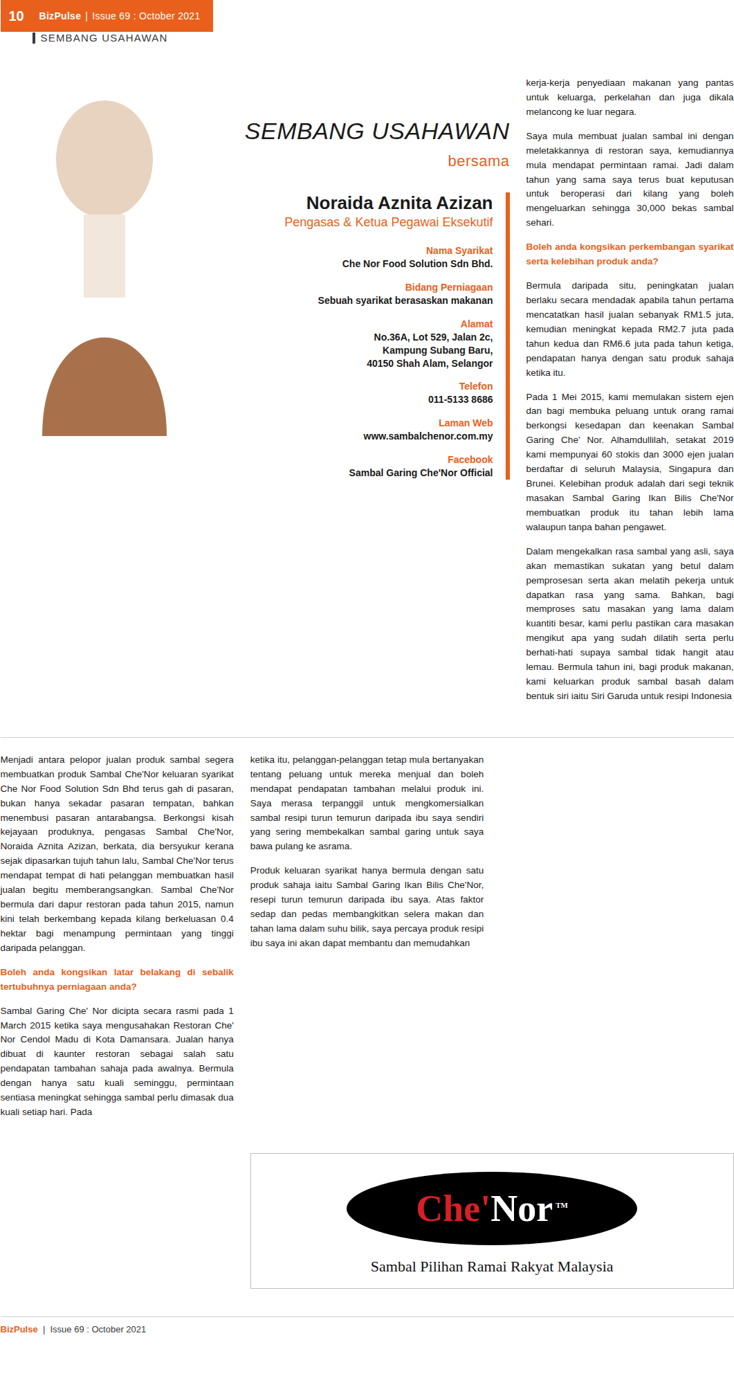10
BizPulse|Issue 69 : October 2021
SEMBANG USAHAWAN
SEMBANG USAHAWAN bersama
Noraida Aznita Azizan
Pengasas & Ketua Pegawai Eksekutif
Nama Syarikat
Che Nor Food Solution Sdn Bhd.
Bidang Perniagaan
Sebuah syarikat berasaskan makanan
Alamat
No.36A, Lot 529, Jalan 2c,
Kampung Subang Baru,
40150 Shah Alam, Selangor
Telefon
011-5133 8686
Laman Web
www.sambalchenor.com.my
Facebook
Sambal Garing Che'Nor Official
kerja-kerja penyediaan makanan yang pantas untuk keluarga, perkelahan dan juga dikala melancong ke luar negara.
Saya mula membuat jualan sambal ini dengan meletakkannya di restoran saya, kemudiannya mula mendapat permintaan ramai. Jadi dalam tahun yang sama saya terus buat keputusan untuk beroperasi dari kilang yang boleh mengeluarkan sehingga 30,000 bekas sambal sehari.
Boleh anda kongsikan perkembangan syarikat serta kelebihan produk anda?
Bermula daripada situ, peningkatan jualan berlaku secara mendadak apabila tahun pertama mencatatkan hasil jualan sebanyak RM1.5 juta, kemudian meningkat kepada RM2.7 juta pada tahun kedua dan RM6.6 juta pada tahun ketiga, pendapatan hanya dengan satu produk sahaja ketika itu.
Pada 1 Mei 2015, kami memulakan sistem ejen dan bagi membuka peluang untuk orang ramai berkongsi kesedapan dan keenakan Sambal Garing Che' Nor. Alhamdullilah, setakat 2019 kami mempunyai 60 stokis dan 3000 ejen jualan berdaftar di seluruh Malaysia, Singapura dan Brunei. Kelebihan produk adalah dari segi teknik masakan Sambal Garing Ikan Bilis Che'Nor membuatkan produk itu tahan lebih lama walaupun tanpa bahan pengawet.
Dalam mengekalkan rasa sambal yang asli, saya akan memastikan sukatan yang betul dalam pemprosesan serta akan melatih pekerja untuk dapatkan rasa yang sama. Bahkan, bagi memproses satu masakan yang lama dalam kuantiti besar, kami perlu pastikan cara masakan mengikut apa yang sudah dilatih serta perlu berhati-hati supaya sambal tidak hangit atau lemau. Bermula tahun ini, bagi produk makanan, kami keluarkan produk sambal basah dalam bentuk siri iaitu Siri Garuda untuk resipi Indonesia
Menjadi antara pelopor jualan produk sambal segera membuatkan produk Sambal Che'Nor keluaran syarikat Che Nor Food Solution Sdn Bhd terus gah di pasaran, bukan hanya sekadar pasaran tempatan, bahkan menembusi pasaran antarabangsa. Berkongsi kisah kejayaan produknya, pengasas Sambal Che'Nor, Noraida Aznita Azizan, berkata, dia bersyukur kerana sejak dipasarkan tujuh tahun lalu, Sambal Che'Nor terus mendapat tempat di hati pelanggan membuatkan hasil jualan begitu memberangsangkan. Sambal Che'Nor bermula dari dapur restoran pada tahun 2015, namun kini telah berkembang kepada kilang berkeluasan 0.4 hektar bagi menampung permintaan yang tinggi daripada pelanggan.
Boleh anda kongsikan latar belakang di sebalik tertubuhnya perniagaan anda?
Sambal Garing Che' Nor dicipta secara rasmi pada 1 March 2015 ketika saya mengusahakan Restoran Che' Nor Cendol Madu di Kota Damansara. Jualan hanya dibuat di kaunter restoran sebagai salah satu pendapatan tambahan sahaja pada awalnya. Bermula dengan hanya satu kuali seminggu, permintaan sentiasa meningkat sehingga sambal perlu dimasak dua kuali setiap hari. Pada
ketika itu, pelanggan-pelanggan tetap mula bertanyakan tentang peluang untuk mereka menjual dan boleh mendapat pendapatan tambahan melalui produk ini. Saya merasa terpanggil untuk mengkomersialkan sambal resipi turun temurun daripada ibu saya sendiri yang sering membekalkan sambal garing untuk saya bawa pulang ke asrama.
Produk keluaran syarikat hanya bermula dengan satu produk sahaja iaitu Sambal Garing Ikan Bilis Che'Nor, resepi turun temurun daripada ibu saya. Atas faktor sedap dan pedas membangkitkan selera makan dan tahan lama dalam suhu bilik, saya percaya produk resipi ibu saya ini akan dapat membantu dan memudahkan
Che'NorTM
Sambal Pilihan Ramai Rakyat Malaysia
BizPulse | Issue 69 : October 2021